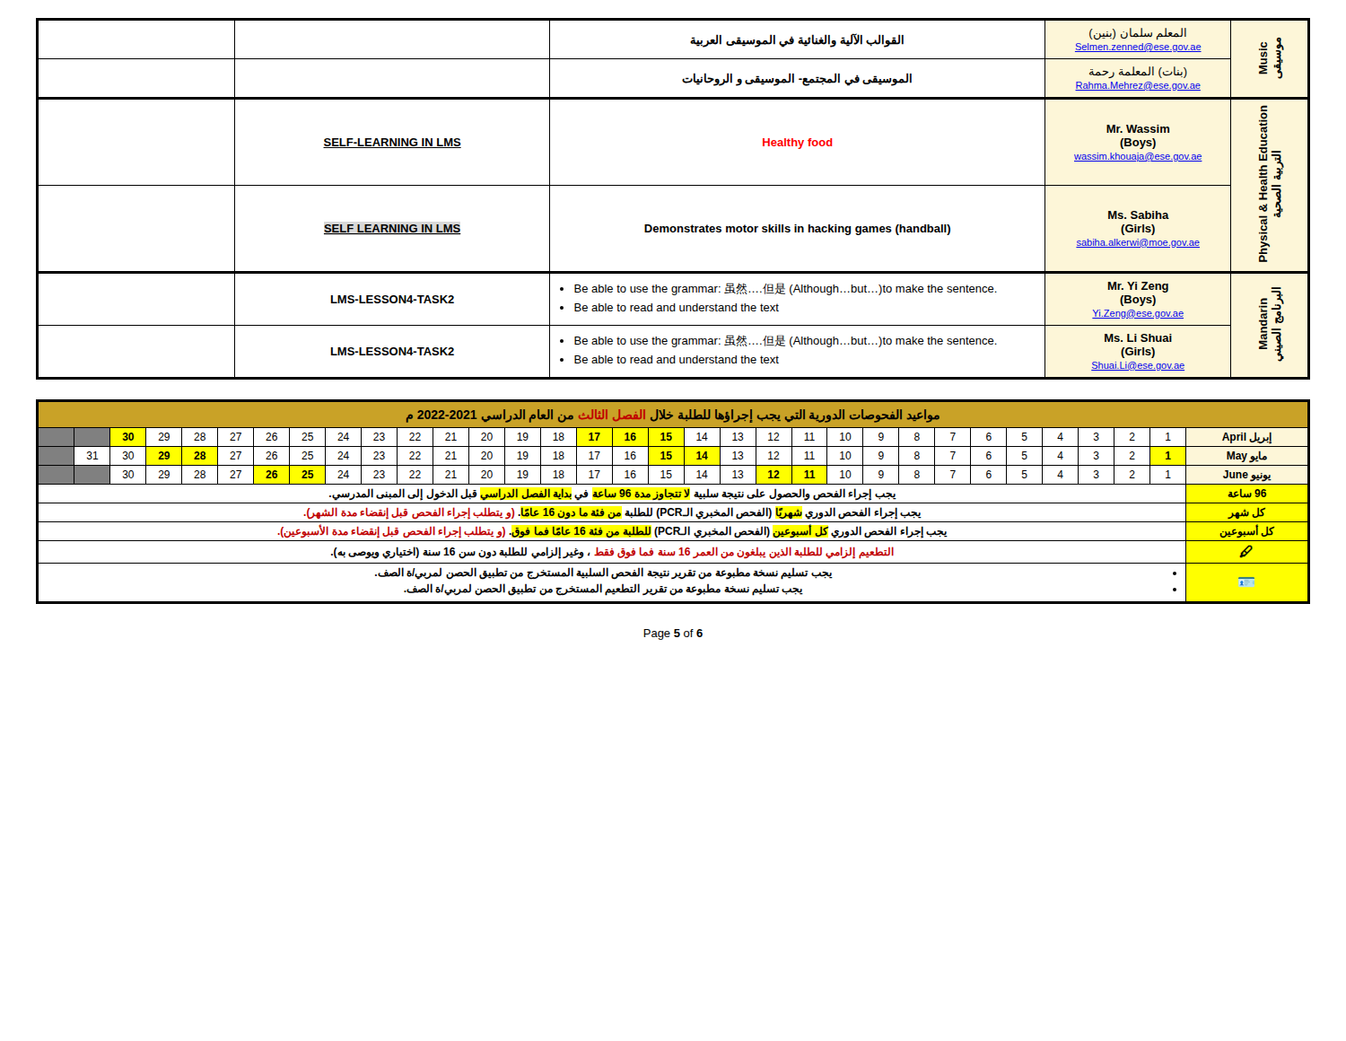| Music موسيقى | المعلم سلمان (بنين) Selmen.zenned@ese.gov.ae | القوالب الآلية والغنائية في الموسيقى العربية | | |
| (بنات) المعلمة رحمة Rahma.Mehrez@ese.gov.ae | الموسيقى في المجتمع- الموسيقى و الروحانيات | | |
| Physical & Health Education التربية الصحية | Mr. Wassim (Boys) wassim.khouaja@ese.gov.ae | Healthy food | SELF-LEARNING IN LMS | |
| Ms. Sabiha (Girls) sabiha.alkerwi@moe.gov.ae | Demonstrates motor skills in hacking games (handball) | SELF LEARNING IN LMS | |
| Mandarin البرنامج الصيني | Mr. Yi Zeng (Boys) Yi.Zeng@ese.gov.ae | Be able to use the grammar: 虽然….但是 (Although…but…)to make the sentence. Be able to read and understand the text | LMS-LESSON4-TASK2 | |
| Ms. Li Shuai (Girls) Shuai.Li@ese.gov.ae | Be able to use the grammar: 虽然….但是 (Although…but…)to make the sentence. Be able to read and understand the text | LMS-LESSON4-TASK2 | |
| مواعيد الفحوصات الدورية التي يجب إجراؤها للطلبة خلال الفصل الثالث من العام الدراسي 2021-2022 م |
| إبريل April | 1 | 2 | 3 | 4 | 5 | 6 | 7 | 8 | 9 | 10 | 11 | 12 | 13 | 14 | 15 | 16 | 17 | 18 | 19 | 20 | 21 | 22 | 23 | 24 | 25 | 26 | 27 | 28 | 29 | 30 | | |
| مايو May | 1 | 2 | 3 | 4 | 5 | 6 | 7 | 8 | 9 | 10 | 11 | 12 | 13 | 14 | 15 | 16 | 17 | 18 | 19 | 20 | 21 | 22 | 23 | 24 | 25 | 26 | 27 | 28 | 29 | 30 | 31 | |
| يونيو June | 1 | 2 | 3 | 4 | 5 | 6 | 7 | 8 | 9 | 10 | 11 | 12 | 13 | 14 | 15 | 16 | 17 | 18 | 19 | 20 | 21 | 22 | 23 | 24 | 25 | 26 | 27 | 28 | 29 | 30 | | |
| 96 ساعة | يجب إجراء الفحص والحصول على نتيجة سلبية لا تتجاوز مدة 96 ساعة في بداية الفصل الدراسي قبل الدخول إلى المبنى المدرسي. |
| كل شهر | يجب إجراء الفحص الدوري شهريًا (الفحص المخبري الـPCR) للطلبة من فئة ما دون 16 عامًا . (و يتطلب إجراء الفحص قبل إنقضاء مدة الشهر). |
| كل أسبوعين | يجب إجراء الفحص الدوري كل أسبوعين (الفحص المخبري الـPCR) للطلبة من فئة 16 عامًا فما فوق . (و يتطلب إجراء الفحص قبل إنقضاء مدة الأسبوعين). |
| 🖊 | التطعيم إلزامي للطلبة الذين يبلغون من العمر 16 سنة فما فوق فقط ، وغير إلزامي للطلبة دون سن 16 سنة (اختياري ويوصى به). |
| 🪪 | يجب تسليم نسخة مطبوعة من تقرير نتيجة الفحص السلبية المستخرج من تطبيق الحصن لمربي/ة الصف. يجب تسليم نسخة مطبوعة من تقرير التطعيم المستخرج من تطبيق الحصن لمربي/ة الصف. |
Page 5 of 6